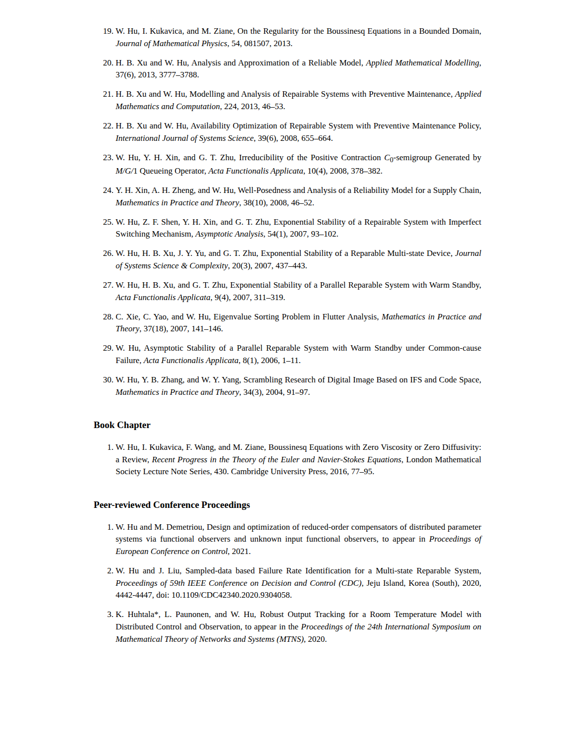W. Hu, I. Kukavica, and M. Ziane, On the Regularity for the Boussinesq Equations in a Bounded Domain, Journal of Mathematical Physics, 54, 081507, 2013.
H. B. Xu and W. Hu, Analysis and Approximation of a Reliable Model, Applied Mathematical Modelling, 37(6), 2013, 3777–3788.
H. B. Xu and W. Hu, Modelling and Analysis of Repairable Systems with Preventive Maintenance, Applied Mathematics and Computation, 224, 2013, 46–53.
H. B. Xu and W. Hu, Availability Optimization of Repairable System with Preventive Maintenance Policy, International Journal of Systems Science, 39(6), 2008, 655–664.
W. Hu, Y. H. Xin, and G. T. Zhu, Irreducibility of the Positive Contraction C0-semigroup Generated by M/G/1 Queueing Operator, Acta Functionalis Applicata, 10(4), 2008, 378–382.
Y. H. Xin, A. H. Zheng, and W. Hu, Well-Posedness and Analysis of a Reliability Model for a Supply Chain, Mathematics in Practice and Theory, 38(10), 2008, 46–52.
W. Hu, Z. F. Shen, Y. H. Xin, and G. T. Zhu, Exponential Stability of a Repairable System with Imperfect Switching Mechanism, Asymptotic Analysis, 54(1), 2007, 93–102.
W. Hu, H. B. Xu, J. Y. Yu, and G. T. Zhu, Exponential Stability of a Reparable Multi-state Device, Journal of Systems Science & Complexity, 20(3), 2007, 437–443.
W. Hu, H. B. Xu, and G. T. Zhu, Exponential Stability of a Parallel Reparable System with Warm Standby, Acta Functionalis Applicata, 9(4), 2007, 311–319.
C. Xie, C. Yao, and W. Hu, Eigenvalue Sorting Problem in Flutter Analysis, Mathematics in Practice and Theory, 37(18), 2007, 141–146.
W. Hu, Asymptotic Stability of a Parallel Reparable System with Warm Standby under Common-cause Failure, Acta Functionalis Applicata, 8(1), 2006, 1–11.
W. Hu, Y. B. Zhang, and W. Y. Yang, Scrambling Research of Digital Image Based on IFS and Code Space, Mathematics in Practice and Theory, 34(3), 2004, 91–97.
Book Chapter
W. Hu, I. Kukavica, F. Wang, and M. Ziane, Boussinesq Equations with Zero Viscosity or Zero Diffusivity: a Review, Recent Progress in the Theory of the Euler and Navier-Stokes Equations, London Mathematical Society Lecture Note Series, 430. Cambridge University Press, 2016, 77–95.
Peer-reviewed Conference Proceedings
W. Hu and M. Demetriou, Design and optimization of reduced-order compensators of distributed parameter systems via functional observers and unknown input functional observers, to appear in Proceedings of European Conference on Control, 2021.
W. Hu and J. Liu, Sampled-data based Failure Rate Identification for a Multi-state Reparable System, Proceedings of 59th IEEE Conference on Decision and Control (CDC), Jeju Island, Korea (South), 2020, 4442-4447, doi: 10.1109/CDC42340.2020.9304058.
K. Huhtala*, L. Paunonen, and W. Hu, Robust Output Tracking for a Room Temperature Model with Distributed Control and Observation, to appear in the Proceedings of the 24th International Symposium on Mathematical Theory of Networks and Systems (MTNS), 2020.